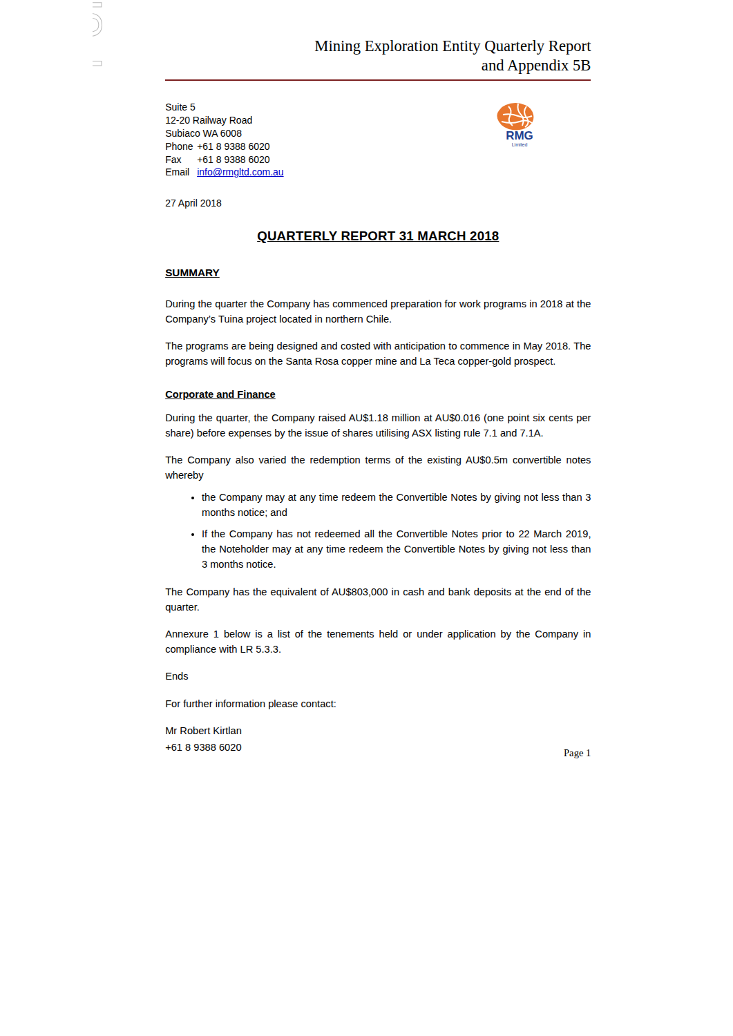For personal use only
Mining Exploration Entity Quarterly Report
and Appendix 5B
Suite 5
12-20 Railway Road
Subiaco WA 6008
Phone+61 8 9388 6020
Fax+61 8 9388 6020
Email info@rmgltd.com.au
RMG Limited
27 April 2018
QUARTERLY REPORT 31 MARCH 2018
SUMMARY
During the quarter the Company has commenced preparation for work programs in 2018 at the Company’s Tuina project located in northern Chile.
The programs are being designed and costed with anticipation to commence in May 2018. The programs will focus on the Santa Rosa copper mine and La Teca copper-gold prospect.
Corporate and Finance
During the quarter, the Company raised AU$1.18 million at AU$0.016 (one point six cents per share) before expenses by the issue of shares utilising ASX listing rule 7.1 and 7.1A.
The Company also varied the redemption terms of the existing AU$0.5m convertible notes whereby
the Company may at any time redeem the Convertible Notes by giving not less than 3 months notice; and
If the Company has not redeemed all the Convertible Notes prior to 22 March 2019, the Noteholder may at any time redeem the Convertible Notes by giving not less than 3 months notice.
The Company has the equivalent of AU$803,000 in cash and bank deposits at the end of the quarter.
Annexure 1 below is a list of the tenements held or under application by the Company in compliance with LR 5.3.3.
Ends
For further information please contact:
Mr Robert Kirtlan
+61 8 9388 6020
Page 1